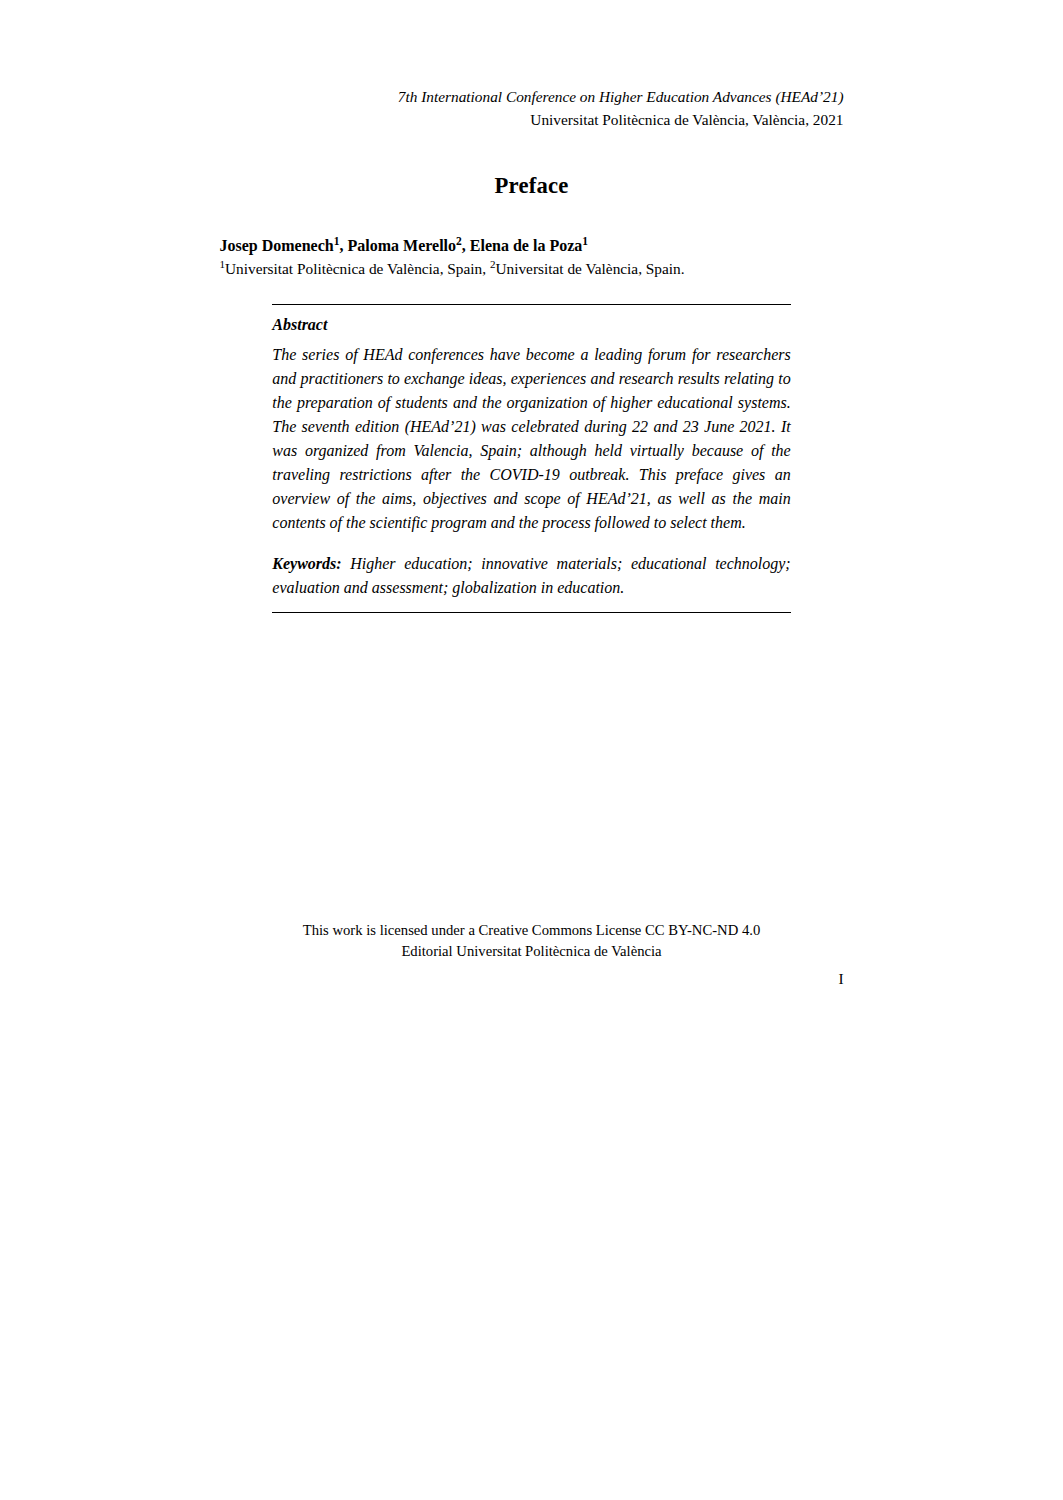7th International Conference on Higher Education Advances (HEAd’21)
Universitat Politècnica de València, València, 2021
Preface
Josep Domenech1, Paloma Merello2, Elena de la Poza1
1Universitat Politècnica de València, Spain, 2Universitat de València, Spain.
Abstract
The series of HEAd conferences have become a leading forum for researchers and practitioners to exchange ideas, experiences and research results relating to the preparation of students and the organization of higher educational systems. The seventh edition (HEAd’21) was celebrated during 22 and 23 June 2021. It was organized from Valencia, Spain; although held virtually because of the traveling restrictions after the COVID-19 outbreak. This preface gives an overview of the aims, objectives and scope of HEAd’21, as well as the main contents of the scientific program and the process followed to select them.
Keywords: Higher education; innovative materials; educational technology; evaluation and assessment; globalization in education.
This work is licensed under a Creative Commons License CC BY-NC-ND 4.0
Editorial Universitat Politècnica de València
I